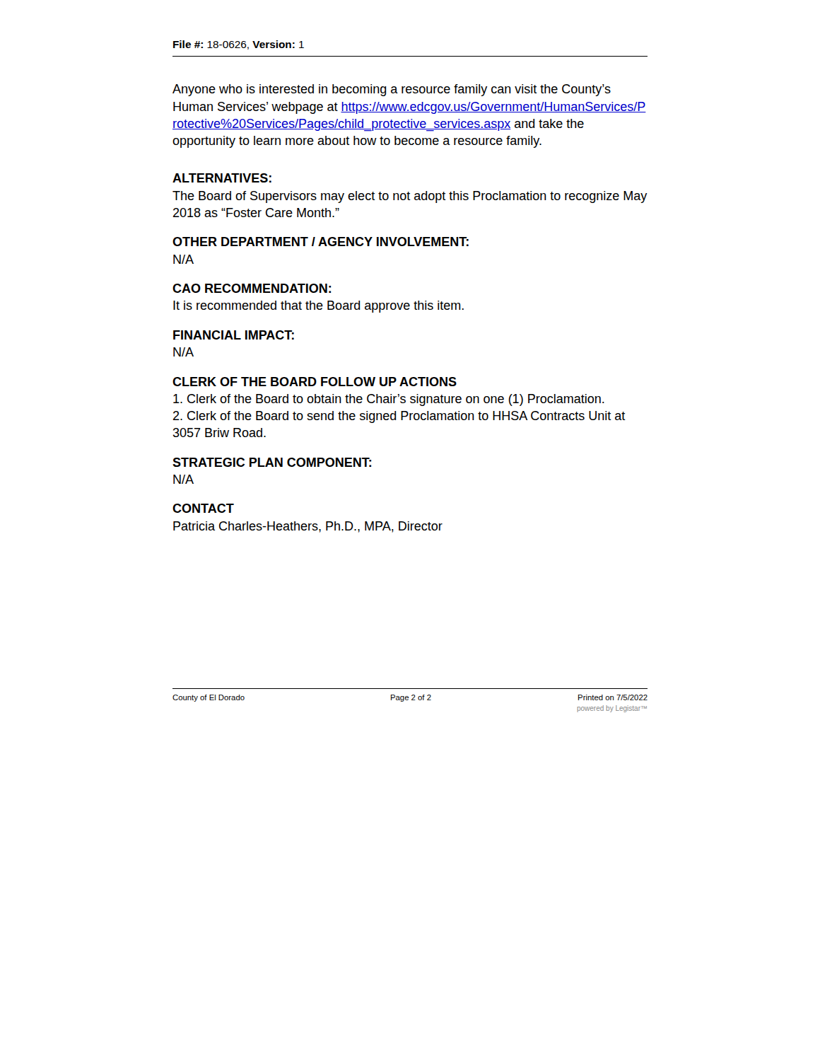File #: 18-0626, Version: 1
Anyone who is interested in becoming a resource family can visit the County’s Human Services’ webpage at https://www.edcgov.us/Government/HumanServices/Protective%20Services/Pages/child_protective_services.aspx and take the opportunity to learn more about how to become a resource family.
ALTERNATIVES:
The Board of Supervisors may elect to not adopt this Proclamation to recognize May 2018 as “Foster Care Month.”
OTHER DEPARTMENT / AGENCY INVOLVEMENT:
N/A
CAO RECOMMENDATION:
It is recommended that the Board approve this item.
FINANCIAL IMPACT:
N/A
CLERK OF THE BOARD FOLLOW UP ACTIONS
1. Clerk of the Board to obtain the Chair’s signature on one (1) Proclamation.
2. Clerk of the Board to send the signed Proclamation to HHSA Contracts Unit at 3057 Briw Road.
STRATEGIC PLAN COMPONENT:
N/A
CONTACT
Patricia Charles-Heathers, Ph.D., MPA, Director
County of El Dorado
Page 2 of 2
Printed on 7/5/2022 powered by Legistar™